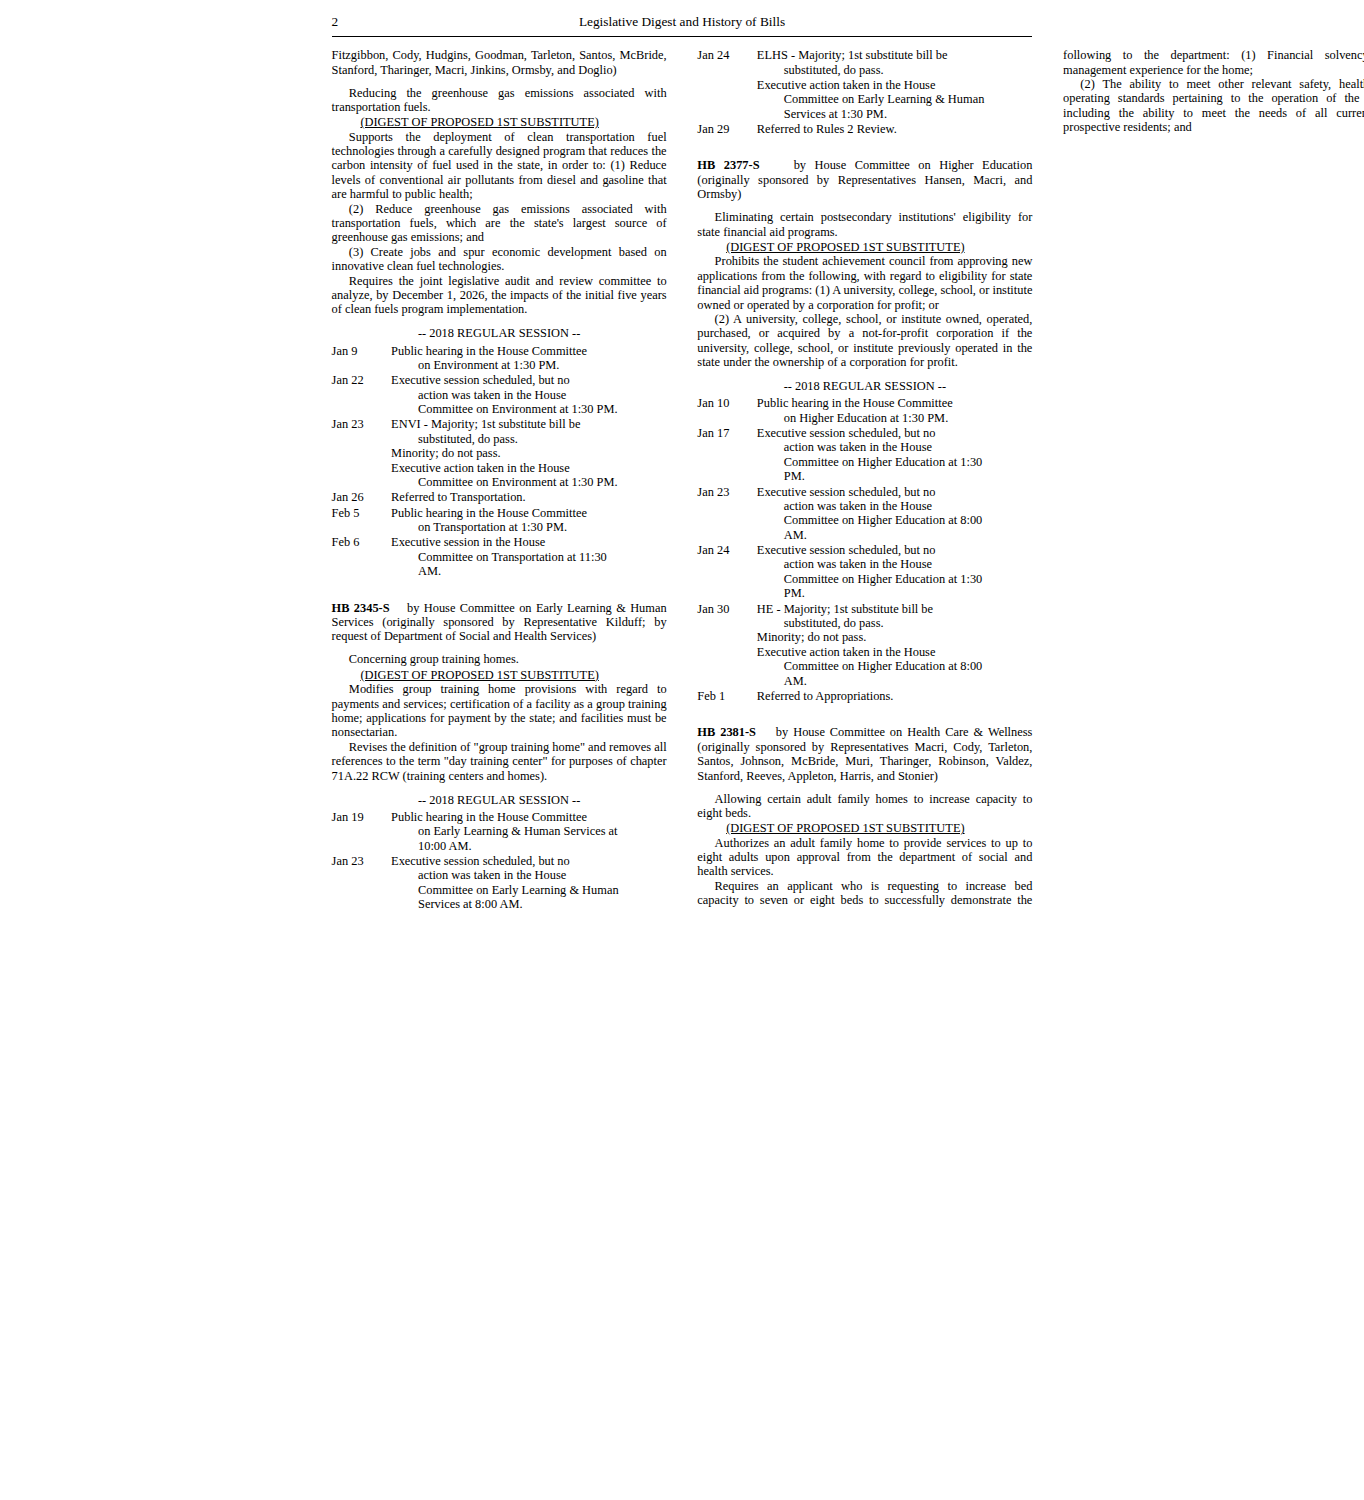2
Legislative Digest and History of Bills
Fitzgibbon, Cody, Hudgins, Goodman, Tarleton, Santos, McBride, Stanford, Tharinger, Macri, Jinkins, Ormsby, and Doglio)
Reducing the greenhouse gas emissions associated with transportation fuels.
(DIGEST OF PROPOSED 1ST SUBSTITUTE)
Supports the deployment of clean transportation fuel technologies through a carefully designed program that reduces the carbon intensity of fuel used in the state, in order to: (1) Reduce levels of conventional air pollutants from diesel and gasoline that are harmful to public health;
(2) Reduce greenhouse gas emissions associated with transportation fuels, which are the state's largest source of greenhouse gas emissions; and
(3) Create jobs and spur economic development based on innovative clean fuel technologies.
Requires the joint legislative audit and review committee to analyze, by December 1, 2026, the impacts of the initial five years of clean fuels program implementation.
-- 2018 REGULAR SESSION --
| Jan 9 | Public hearing in the House Committee on Environment at 1:30 PM. |
| Jan 22 | Executive session scheduled, but no action was taken in the House Committee on Environment at 1:30 PM. |
| Jan 23 | ENVI - Majority; 1st substitute bill be substituted, do pass. Minority; do not pass. Executive action taken in the House Committee on Environment at 1:30 PM. |
| Jan 26 | Referred to Transportation. |
| Feb 5 | Public hearing in the House Committee on Transportation at 1:30 PM. |
| Feb 6 | Executive session in the House Committee on Transportation at 11:30 AM. |
HB 2345-S by House Committee on Early Learning & Human Services (originally sponsored by Representative Kilduff; by request of Department of Social and Health Services)
Concerning group training homes.
(DIGEST OF PROPOSED 1ST SUBSTITUTE)
Modifies group training home provisions with regard to payments and services; certification of a facility as a group training home; applications for payment by the state; and facilities must be nonsectarian.
Revises the definition of "group training home" and removes all references to the term "day training center" for purposes of chapter 71A.22 RCW (training centers and homes).
-- 2018 REGULAR SESSION --
| Jan 19 | Public hearing in the House Committee on Early Learning & Human Services at 10:00 AM. |
| Jan 23 | Executive session scheduled, but no action was taken in the House Committee on Early Learning & Human Services at 8:00 AM. |
| Jan 24 | ELHS - Majority; 1st substitute bill be substituted, do pass. |
| | Executive action taken in the House Committee on Early Learning & Human Services at 1:30 PM. |
| Jan 29 | Referred to Rules 2 Review. |
HB 2377-S by House Committee on Higher Education (originally sponsored by Representatives Hansen, Macri, and Ormsby)
Eliminating certain postsecondary institutions' eligibility for state financial aid programs.
(DIGEST OF PROPOSED 1ST SUBSTITUTE)
Prohibits the student achievement council from approving new applications from the following, with regard to eligibility for state financial aid programs: (1) A university, college, school, or institute owned or operated by a corporation for profit; or
(2) A university, college, school, or institute owned, operated, purchased, or acquired by a not-for-profit corporation if the university, college, school, or institute previously operated in the state under the ownership of a corporation for profit.
-- 2018 REGULAR SESSION --
| Jan 10 | Public hearing in the House Committee on Higher Education at 1:30 PM. |
| Jan 17 | Executive session scheduled, but no action was taken in the House Committee on Higher Education at 1:30 PM. |
| Jan 23 | Executive session scheduled, but no action was taken in the House Committee on Higher Education at 8:00 AM. |
| Jan 24 | Executive session scheduled, but no action was taken in the House Committee on Higher Education at 1:30 PM. |
| Jan 30 | HE - Majority; 1st substitute bill be substituted, do pass. Minority; do not pass. Executive action taken in the House Committee on Higher Education at 8:00 AM. |
| Feb 1 | Referred to Appropriations. |
HB 2381-S by House Committee on Health Care & Wellness (originally sponsored by Representatives Macri, Cody, Tarleton, Santos, Johnson, McBride, Muri, Tharinger, Robinson, Valdez, Stanford, Reeves, Appleton, Harris, and Stonier)
Allowing certain adult family homes to increase capacity to eight beds.
(DIGEST OF PROPOSED 1ST SUBSTITUTE)
Authorizes an adult family home to provide services to up to eight adults upon approval from the department of social and health services.
Requires an applicant who is requesting to increase bed capacity to seven or eight beds to successfully demonstrate the following to the department: (1) Financial solvency and management experience for the home;
(2) The ability to meet other relevant safety, health, and operating standards pertaining to the operation of the home, including the ability to meet the needs of all current and prospective residents; and